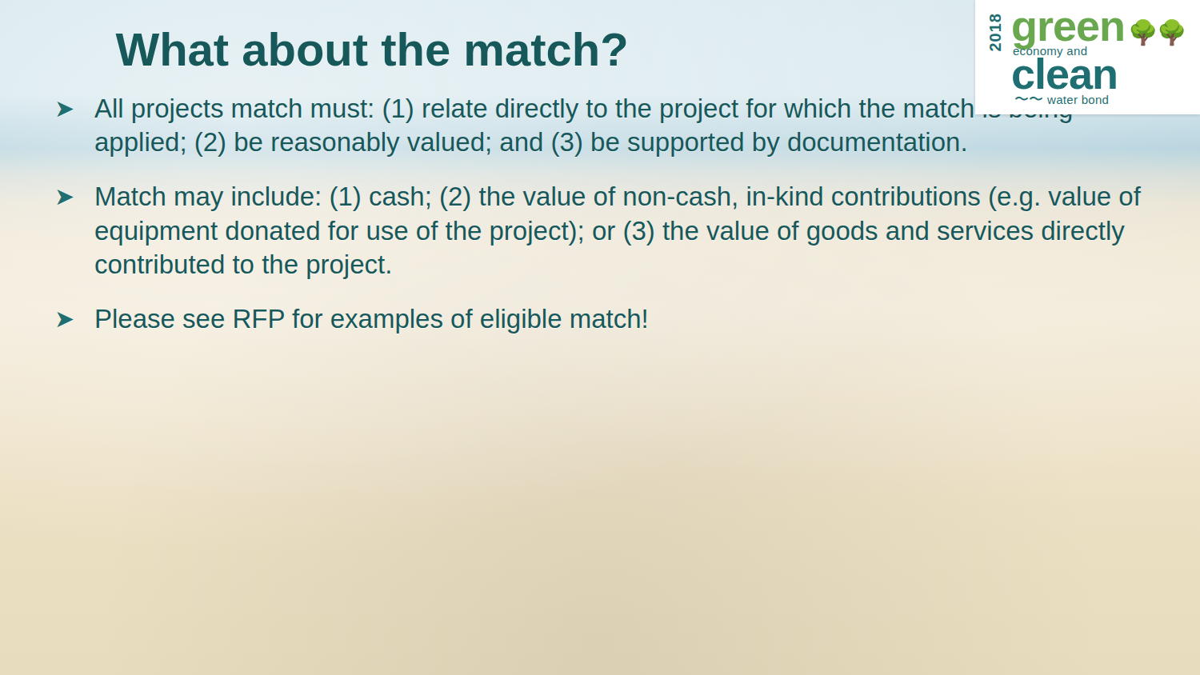2018
green🌳🌳 economy and clean 〜〜 water bond
What about the match?
All projects match must: (1) relate directly to the project for which the match is being applied; (2) be reasonably valued; and (3) be supported by documentation.
Match may include: (1) cash; (2) the value of non-cash, in-kind contributions (e.g. value of equipment donated for use of the project); or (3) the value of goods and services directly contributed to the project.
Please see RFP for examples of eligible match!